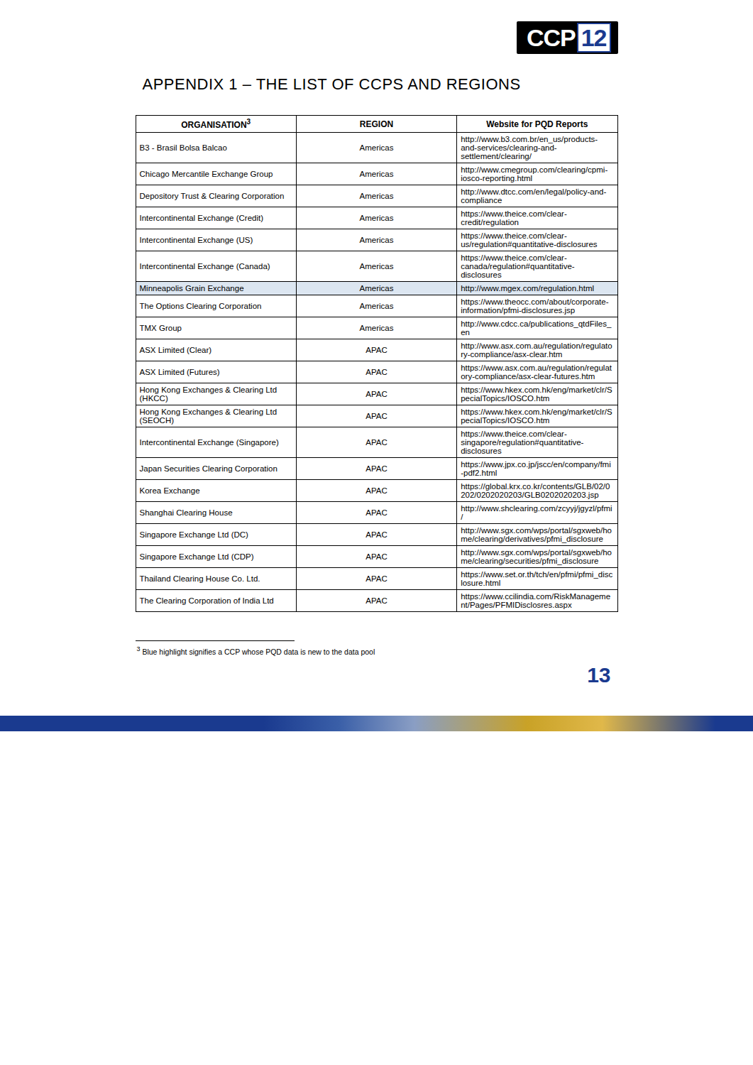CCP12
APPENDIX 1 – THE LIST OF CCPS AND REGIONS
| ORGANISATION 3 | REGION | Website for PQD Reports |
| --- | --- | --- |
| B3 - Brasil Bolsa Balcao | Americas | http://www.b3.com.br/en_us/products-and-services/clearing-and-settlement/clearing/ |
| Chicago Mercantile Exchange Group | Americas | http://www.cmegroup.com/clearing/cpmi-iosco-reporting.html |
| Depository Trust & Clearing Corporation | Americas | http://www.dtcc.com/en/legal/policy-and-compliance |
| Intercontinental Exchange (Credit) | Americas | https://www.theice.com/clear-credit/regulation |
| Intercontinental Exchange (US) | Americas | https://www.theice.com/clear-us/regulation#quantitative-disclosures |
| Intercontinental Exchange (Canada) | Americas | https://www.theice.com/clear-canada/regulation#quantitative-disclosures |
| Minneapolis Grain Exchange | Americas | http://www.mgex.com/regulation.html |
| The Options Clearing Corporation | Americas | https://www.theocc.com/about/corporate-information/pfmi-disclosures.jsp |
| TMX Group | Americas | http://www.cdcc.ca/publications_qtdFiles_en |
| ASX Limited (Clear) | APAC | http://www.asx.com.au/regulation/regulatory-compliance/asx-clear.htm |
| ASX Limited (Futures) | APAC | https://www.asx.com.au/regulation/regulatory-compliance/asx-clear-futures.htm |
| Hong Kong Exchanges & Clearing Ltd (HKCC) | APAC | https://www.hkex.com.hk/eng/market/clr/SpecialTopics/IOSCO.htm |
| Hong Kong Exchanges & Clearing Ltd (SEOCH) | APAC | https://www.hkex.com.hk/eng/market/clr/SpecialTopics/IOSCO.htm |
| Intercontinental Exchange (Singapore) | APAC | https://www.theice.com/clear-singapore/regulation#quantitative-disclosures |
| Japan Securities Clearing Corporation | APAC | https://www.jpx.co.jp/jscc/en/company/fmi-pdf2.html |
| Korea Exchange | APAC | https://global.krx.co.kr/contents/GLB/02/0202/0202020203/GLB0202020203.jsp |
| Shanghai Clearing House | APAC | http://www.shclearing.com/zcyyj/jgyzl/pfmi/ |
| Singapore Exchange Ltd (DC) | APAC | http://www.sgx.com/wps/portal/sgxweb/home/clearing/derivatives/pfmi_disclosure |
| Singapore Exchange Ltd (CDP) | APAC | http://www.sgx.com/wps/portal/sgxweb/home/clearing/securities/pfmi_disclosure |
| Thailand Clearing House Co. Ltd. | APAC | https://www.set.or.th/tch/en/pfmi/pfmi_disclosure.html |
| The Clearing Corporation of India Ltd | APAC | https://www.ccilindia.com/RiskManagement/Pages/PFMIDisclosres.aspx |
3 Blue highlight signifies a CCP whose PQD data is new to the data pool
13